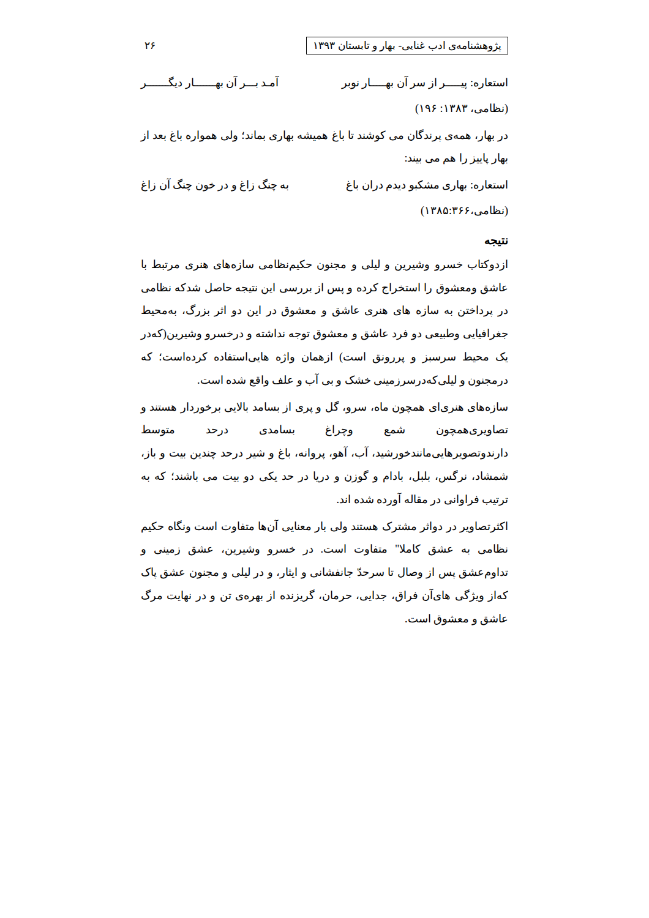پژوهشنامه‌ی ادب غنایی- بهار و تابستان ۱۳۹۳
۲۶
استعاره: پیـــــر از سر آن بهـــــار نوبر آمـد بـــر آن بهـــــــار دیگـــــــر
(نظامی، ۱۳۸۳: ۱۹۶)
در بهار، همه‌ی پرندگان می کوشند تا باغ همیشه بهاری بماند؛ ولی همواره باغ بعد از بهار پاییز را هم می بیند:
استعاره: بهاری مشکبو دیدم دران باغ به چنگ زاغ و در خون چنگ آن زاغ
(نظامی،۱۳۸۵:۳۶۶)
نتیجه
ازدوکتاب خسرو وشیرین و لیلی و مجنون حکیم‌نظامی سازه‌های هنری مرتبط با عاشق ومعشوق را استخراج کرده و پس از بررسی این نتیجه حاصل شدکه نظامی در پرداختن به سازه های هنری عاشق و معشوق در این دو اثر بزرگ، به‌محیط جغرافیایی وطبیعی دو فرد عاشق و معشوق توجه نداشته و درخسرو وشیرین(که‌در یک محیط سرسبز و پررونق است) ازهمان واژه هایی‌استفاده کرده‌است؛ که درمجنون و لیلی‌که‌درسرزمینی خشک و بی آب و علف واقع شده است.
سازه‌های هنری‌ای همچون ماه، سرو، گل و پری از بسامد بالایی برخوردار هستند و تصاویری‌همچون شمع وچراغ بسامدی درحد متوسط دارندوتصویرهایی‌مانندخورشید، آب، آهو، پروانه، باغ و شیر درحد چندین بیت و باز، شمشاد، نرگس، بلبل، بادام و گوزن و دریا در حد یکی دو بیت می باشند؛ که به ترتیب فراوانی در مقاله آورده شده اند.
اکثر‌تصاویر در دواثر مشترک هستند ولی بار معنایی آن‌ها متفاوت است و‌نگاه حکیم نظامی به عشق کاملا" متفاوت است. در خسرو وشیرین، عشق زمینی و تداوم‌عشق پس از وصال تا سرحدّ جانفشانی و ایثار، و در لیلی و مجنون عشق پاک که‌از ویژگی های‌آن فراق، جدایی، حرمان، گریزنده از بهره‌ی تن و در نهایت مرگ عاشق و معشوق است.